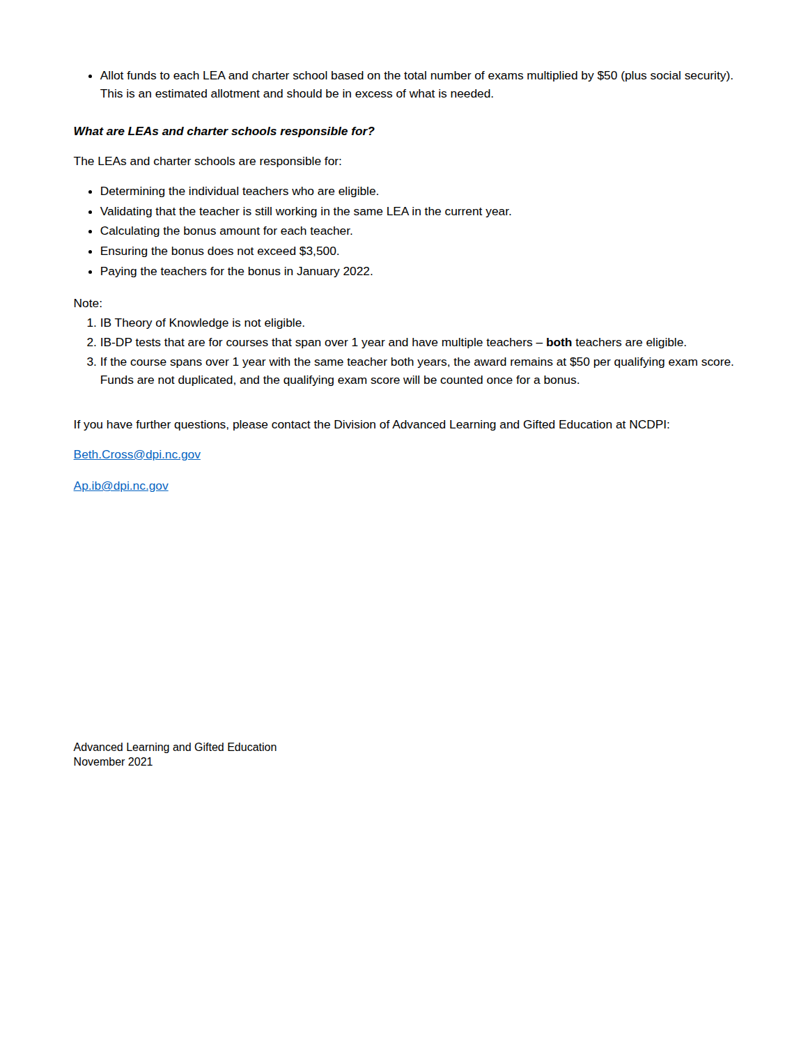Allot funds to each LEA and charter school based on the total number of exams multiplied by $50 (plus social security). This is an estimated allotment and should be in excess of what is needed.
What are LEAs and charter schools responsible for?
The LEAs and charter schools are responsible for:
Determining the individual teachers who are eligible.
Validating that the teacher is still working in the same LEA in the current year.
Calculating the bonus amount for each teacher.
Ensuring the bonus does not exceed $3,500.
Paying the teachers for the bonus in January 2022.
Note:
IB Theory of Knowledge is not eligible.
IB-DP tests that are for courses that span over 1 year and have multiple teachers – both teachers are eligible.
If the course spans over 1 year with the same teacher both years, the award remains at $50 per qualifying exam score. Funds are not duplicated, and the qualifying exam score will be counted once for a bonus.
If you have further questions, please contact the Division of Advanced Learning and Gifted Education at NCDPI:
Beth.Cross@dpi.nc.gov
Ap.ib@dpi.nc.gov
Advanced Learning and Gifted Education
November 2021